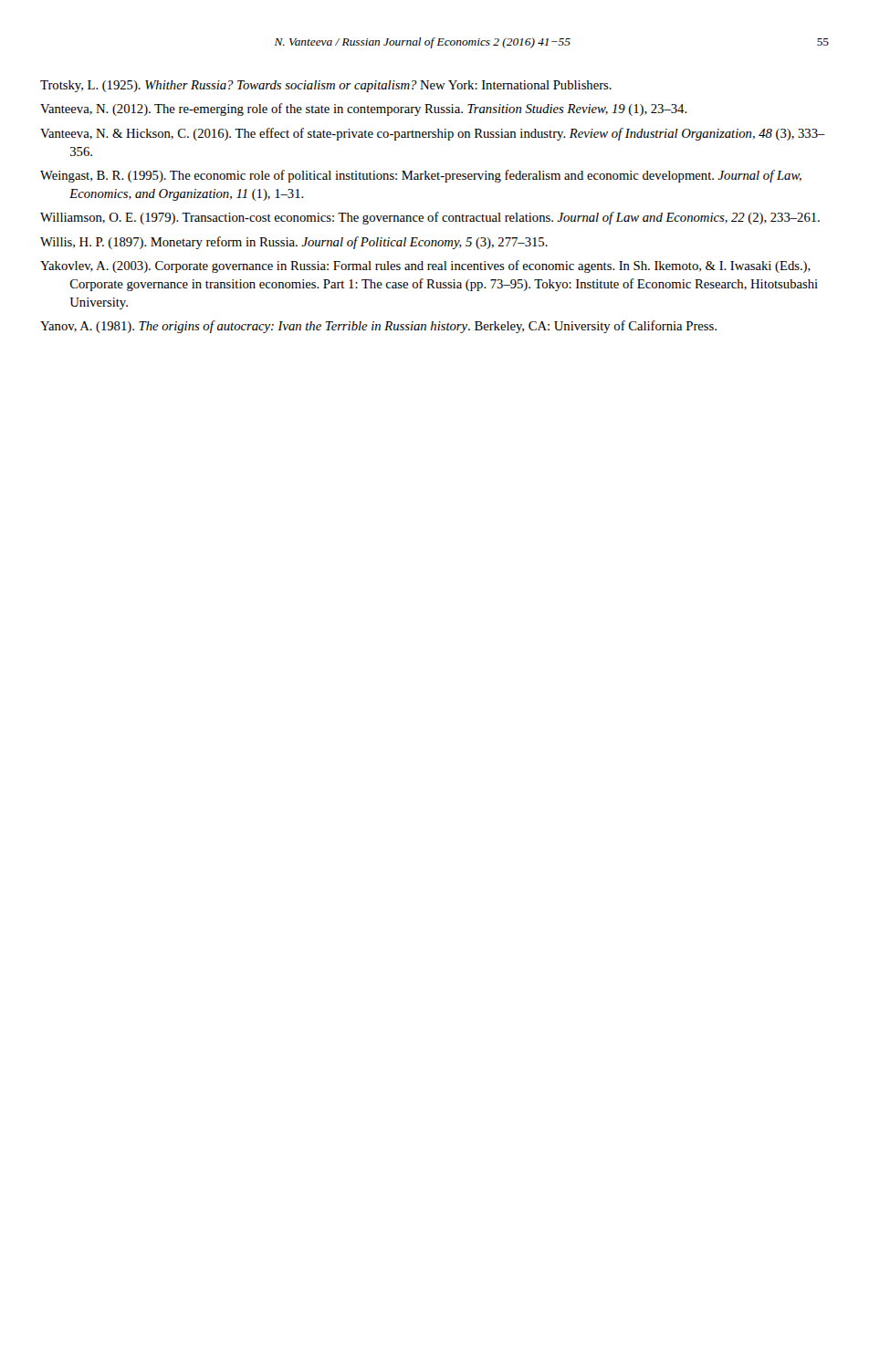N. Vanteeva / Russian Journal of Economics 2 (2016) 41−55 55
Trotsky, L. (1925). Whither Russia? Towards socialism or capitalism? New York: International Publishers.
Vanteeva, N. (2012). The re-emerging role of the state in contemporary Russia. Transition Studies Review, 19 (1), 23–34.
Vanteeva, N. & Hickson, C. (2016). The effect of state-private co-partnership on Russian industry. Review of Industrial Organization, 48 (3), 333–356.
Weingast, B. R. (1995). The economic role of political institutions: Market-preserving federalism and economic development. Journal of Law, Economics, and Organization, 11 (1), 1–31.
Williamson, O. E. (1979). Transaction-cost economics: The governance of contractual relations. Journal of Law and Economics, 22 (2), 233–261.
Willis, H. P. (1897). Monetary reform in Russia. Journal of Political Economy, 5 (3), 277–315.
Yakovlev, A. (2003). Corporate governance in Russia: Formal rules and real incentives of economic agents. In Sh. Ikemoto, & I. Iwasaki (Eds.), Corporate governance in transition economies. Part 1: The case of Russia (pp. 73–95). Tokyo: Institute of Economic Research, Hitotsubashi University.
Yanov, A. (1981). The origins of autocracy: Ivan the Terrible in Russian history. Berkeley, CA: University of California Press.